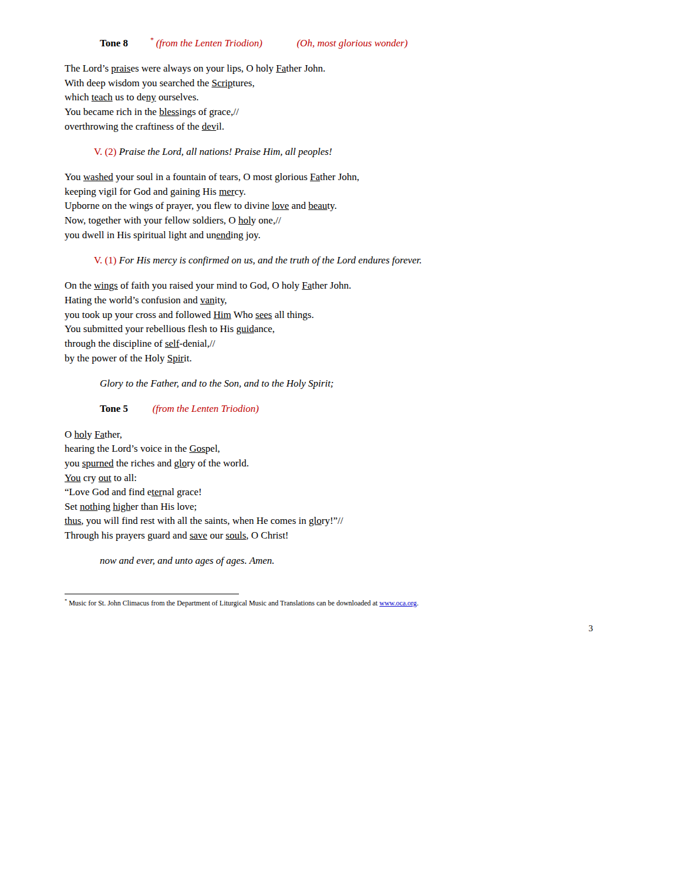Tone 8* (from the Lenten Triodion) (Oh, most glorious wonder)
The Lord’s praises were always on your lips, O holy Father John.
With deep wisdom you searched the Scriptures,
which teach us to deny ourselves.
You became rich in the blessings of grace,//
overthrowing the craftiness of the devil.
V. (2) Praise the Lord, all nations! Praise Him, all peoples!
You washed your soul in a fountain of tears, O most glorious Father John,
keeping vigil for God and gaining His mercy.
Upborne on the wings of prayer, you flew to divine love and beauty.
Now, together with your fellow soldiers, O holy one,//
you dwell in His spiritual light and unending joy.
V. (1) For His mercy is confirmed on us, and the truth of the Lord endures forever.
On the wings of faith you raised your mind to God, O holy Father John.
Hating the world’s confusion and vanity,
you took up your cross and followed Him Who sees all things.
You submitted your rebellious flesh to His guidance,
through the discipline of self-denial,//
by the power of the Holy Spirit.
Glory to the Father, and to the Son, and to the Holy Spirit;
Tone 5 (from the Lenten Triodion)
O holy Father,
hearing the Lord’s voice in the Gospel,
you spurned the riches and glory of the world.
You cry out to all:
“Love God and find eternal grace!
Set nothing higher than His love;
thus, you will find rest with all the saints, when He comes in glory!”//
Through his prayers guard and save our souls, O Christ!
now and ever, and unto ages of ages. Amen.
* Music for St. John Climacus from the Department of Liturgical Music and Translations can be downloaded at www.oca.org.
3